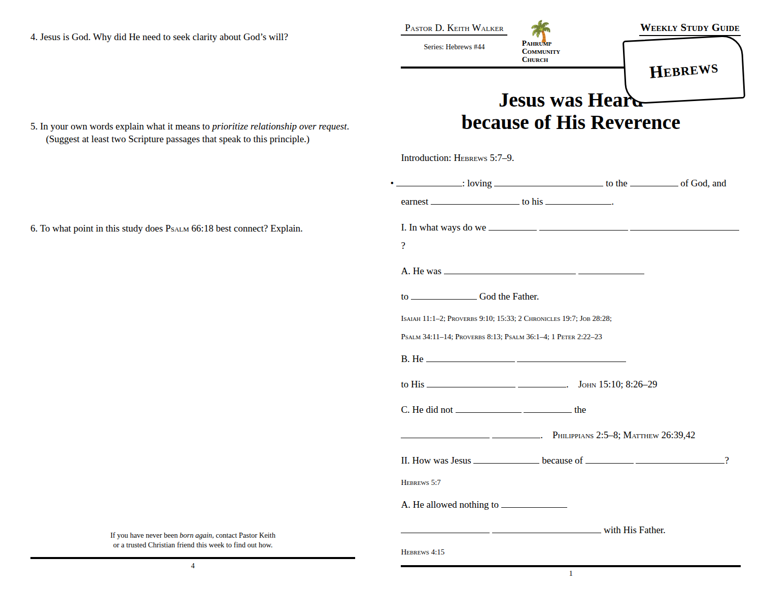4. Jesus is God. Why did He need to seek clarity about God’s will?
5. In your own words explain what it means to prioritize relationship over request. (Suggest at least two Scripture passages that speak to this principle.)
6. To what point in this study does Psalm 66:18 best connect? Explain.
If you have never been born again, contact Pastor Keith
or a trusted Christian friend this week to find out how.
4
Pastor D. Keith Walker
Series: Hebrews #44
🌴 Pahrump
Community
Church
Weekly Study Guide
March 13, 2022
Hebrews
Jesus was Heard
because of His Reverence
Introduction: Hebrews 5:7–9.
• : loving to the of God, and earnest to his .
I. In what ways do we ?
A. He was
to God the Father.
Isaiah 11:1–2; Proverbs 9:10; 15:33; 2 Chronicles 19:7; Job 28:28;
Psalm 34:11–14; Proverbs 8:13; Psalm 36:1–4; 1 Peter 2:22–23
B. He
to His . John 15:10; 8:26–29
C. He did not the
. Philippians 2:5–8; Matthew 26:39,42
II. How was Jesus because of ?
Hebrews 5:7
A. He allowed nothing to
with His Father.
Hebrews 4:15
1